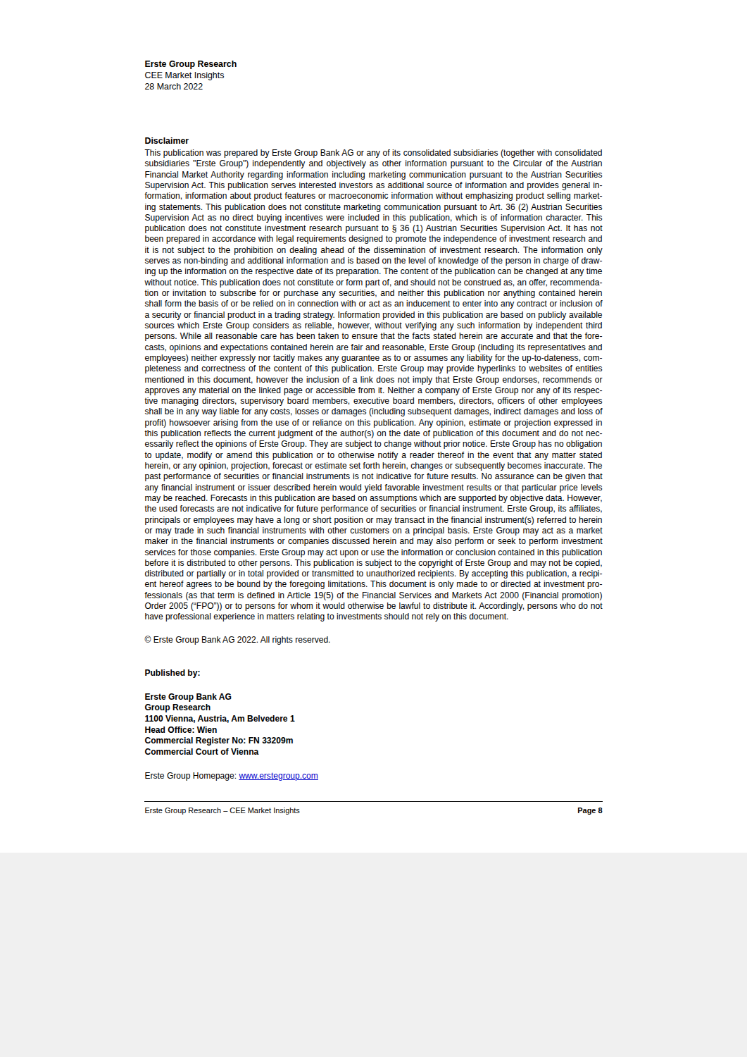Erste Group Research
CEE Market Insights
28 March 2022
Disclaimer
This publication was prepared by Erste Group Bank AG or any of its consolidated subsidiaries (together with consolidated subsidiaries "Erste Group") independently and objectively as other information pursuant to the Circular of the Austrian Financial Market Authority regarding information including marketing communication pursuant to the Austrian Securities Supervision Act. This publication serves interested investors as additional source of information and provides general information, information about product features or macroeconomic information without emphasizing product selling marketing statements. This publication does not constitute marketing communication pursuant to Art. 36 (2) Austrian Securities Supervision Act as no direct buying incentives were included in this publication, which is of information character. This publication does not constitute investment research pursuant to § 36 (1) Austrian Securities Supervision Act. It has not been prepared in accordance with legal requirements designed to promote the independence of investment research and it is not subject to the prohibition on dealing ahead of the dissemination of investment research. The information only serves as non-binding and additional information and is based on the level of knowledge of the person in charge of drawing up the information on the respective date of its preparation. The content of the publication can be changed at any time without notice. This publication does not constitute or form part of, and should not be construed as, an offer, recommendation or invitation to subscribe for or purchase any securities, and neither this publication nor anything contained herein shall form the basis of or be relied on in connection with or act as an inducement to enter into any contract or inclusion of a security or financial product in a trading strategy. Information provided in this publication are based on publicly available sources which Erste Group considers as reliable, however, without verifying any such information by independent third persons. While all reasonable care has been taken to ensure that the facts stated herein are accurate and that the forecasts, opinions and expectations contained herein are fair and reasonable, Erste Group (including its representatives and employees) neither expressly nor tacitly makes any guarantee as to or assumes any liability for the up-to-dateness, completeness and correctness of the content of this publication. Erste Group may provide hyperlinks to websites of entities mentioned in this document, however the inclusion of a link does not imply that Erste Group endorses, recommends or approves any material on the linked page or accessible from it. Neither a company of Erste Group nor any of its respective managing directors, supervisory board members, executive board members, directors, officers of other employees shall be in any way liable for any costs, losses or damages (including subsequent damages, indirect damages and loss of profit) howsoever arising from the use of or reliance on this publication. Any opinion, estimate or projection expressed in this publication reflects the current judgment of the author(s) on the date of publication of this document and do not necessarily reflect the opinions of Erste Group. They are subject to change without prior notice. Erste Group has no obligation to update, modify or amend this publication or to otherwise notify a reader thereof in the event that any matter stated herein, or any opinion, projection, forecast or estimate set forth herein, changes or subsequently becomes inaccurate. The past performance of securities or financial instruments is not indicative for future results. No assurance can be given that any financial instrument or issuer described herein would yield favorable investment results or that particular price levels may be reached. Forecasts in this publication are based on assumptions which are supported by objective data. However, the used forecasts are not indicative for future performance of securities or financial instrument. Erste Group, its affiliates, principals or employees may have a long or short position or may transact in the financial instrument(s) referred to herein or may trade in such financial instruments with other customers on a principal basis. Erste Group may act as a market maker in the financial instruments or companies discussed herein and may also perform or seek to perform investment services for those companies. Erste Group may act upon or use the information or conclusion contained in this publication before it is distributed to other persons. This publication is subject to the copyright of Erste Group and may not be copied, distributed or partially or in total provided or transmitted to unauthorized recipients. By accepting this publication, a recipient hereof agrees to be bound by the foregoing limitations. This document is only made to or directed at investment professionals (as that term is defined in Article 19(5) of the Financial Services and Markets Act 2000 (Financial promotion) Order 2005 (“FPO”)) or to persons for whom it would otherwise be lawful to distribute it. Accordingly, persons who do not have professional experience in matters relating to investments should not rely on this document.
© Erste Group Bank AG 2022. All rights reserved.
Published by:
Erste Group Bank AG
Group Research
1100 Vienna, Austria, Am Belvedere 1
Head Office: Wien
Commercial Register No: FN 33209m
Commercial Court of Vienna
Erste Group Homepage: www.erstegroup.com
Erste Group Research – CEE Market Insights
Page 8